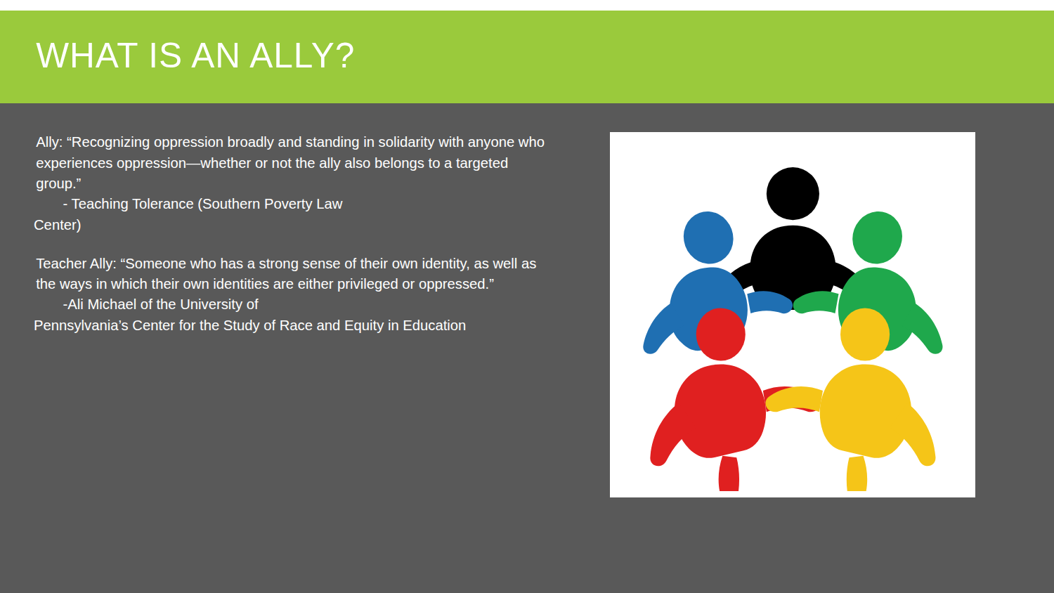WHAT IS AN ALLY?
Ally: “Recognizing oppression broadly and standing in solidarity with anyone who experiences oppression—whether or not the ally also belongs to a targeted group.” - Teaching Tolerance (Southern Poverty Law Center)
Teacher Ally: “Someone who has a strong sense of their own identity, as well as the ways in which their own identities are either privileged or oppressed.” -Ali Michael of the University of Pennsylvania’s Center for the Study of Race and Equity in Education